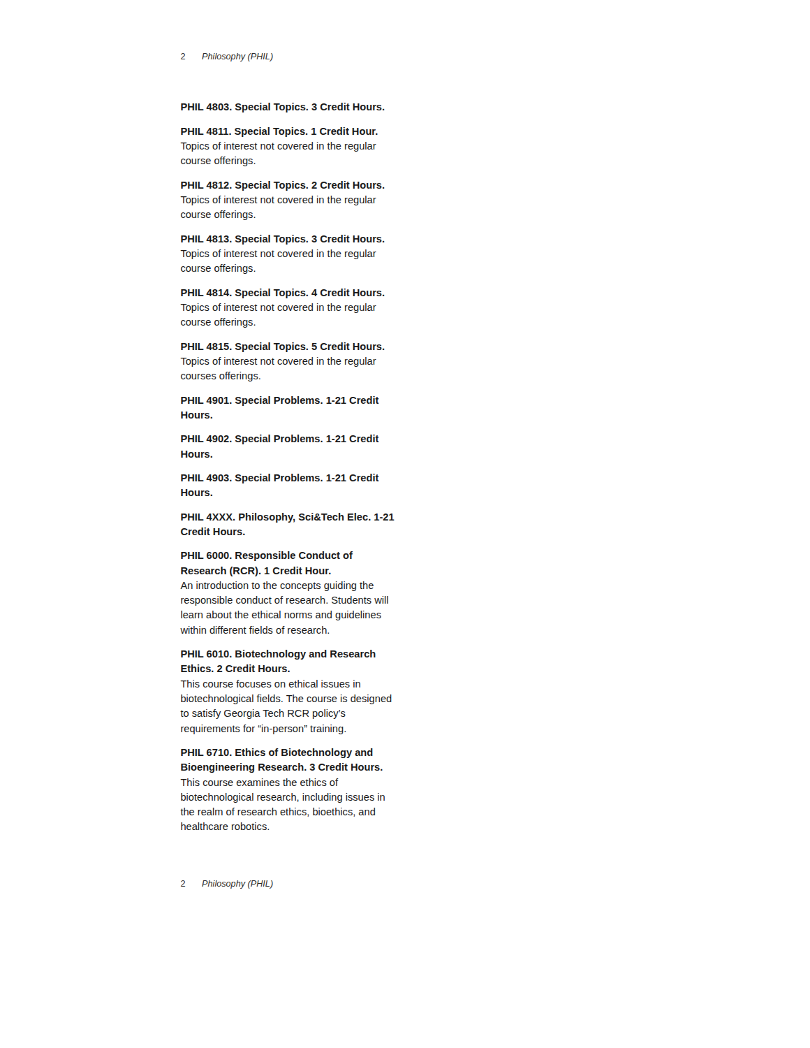2 Philosophy (PHIL)
PHIL 4803. Special Topics. 3 Credit Hours.
PHIL 4811. Special Topics. 1 Credit Hour.
Topics of interest not covered in the regular course offerings.
PHIL 4812. Special Topics. 2 Credit Hours.
Topics of interest not covered in the regular course offerings.
PHIL 4813. Special Topics. 3 Credit Hours.
Topics of interest not covered in the regular course offerings.
PHIL 4814. Special Topics. 4 Credit Hours.
Topics of interest not covered in the regular course offerings.
PHIL 4815. Special Topics. 5 Credit Hours.
Topics of interest not covered in the regular courses offerings.
PHIL 4901. Special Problems. 1-21 Credit Hours.
PHIL 4902. Special Problems. 1-21 Credit Hours.
PHIL 4903. Special Problems. 1-21 Credit Hours.
PHIL 4XXX. Philosophy, Sci&Tech Elec. 1-21 Credit Hours.
PHIL 6000. Responsible Conduct of Research (RCR). 1 Credit Hour.
An introduction to the concepts guiding the responsible conduct of research. Students will learn about the ethical norms and guidelines within different fields of research.
PHIL 6010. Biotechnology and Research Ethics. 2 Credit Hours.
This course focuses on ethical issues in biotechnological fields. The course is designed to satisfy Georgia Tech RCR policy’s requirements for “in-person” training.
PHIL 6710. Ethics of Biotechnology and Bioengineering Research. 3 Credit Hours.
This course examines the ethics of biotechnological research, including issues in the realm of research ethics, bioethics, and healthcare robotics.
2 Philosophy (PHIL)